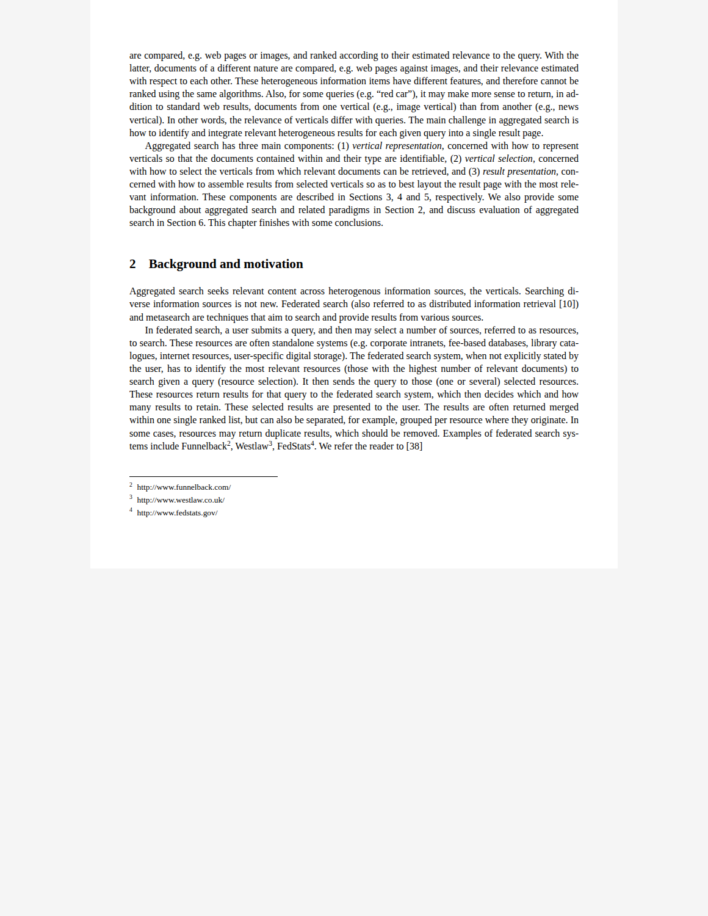are compared, e.g. web pages or images, and ranked according to their estimated relevance to the query. With the latter, documents of a different nature are compared, e.g. web pages against images, and their relevance estimated with respect to each other. These heterogeneous information items have different features, and therefore cannot be ranked using the same algorithms. Also, for some queries (e.g. “red car”), it may make more sense to return, in addition to standard web results, documents from one vertical (e.g., image vertical) than from another (e.g., news vertical). In other words, the relevance of verticals differ with queries. The main challenge in aggregated search is how to identify and integrate relevant heterogeneous results for each given query into a single result page.
Aggregated search has three main components: (1) vertical representation, concerned with how to represent verticals so that the documents contained within and their type are identifiable, (2) vertical selection, concerned with how to select the verticals from which relevant documents can be retrieved, and (3) result presentation, concerned with how to assemble results from selected verticals so as to best layout the result page with the most relevant information. These components are described in Sections 3, 4 and 5, respectively. We also provide some background about aggregated search and related paradigms in Section 2, and discuss evaluation of aggregated search in Section 6. This chapter finishes with some conclusions.
2 Background and motivation
Aggregated search seeks relevant content across heterogenous information sources, the verticals. Searching diverse information sources is not new. Federated search (also referred to as distributed information retrieval [10]) and metasearch are techniques that aim to search and provide results from various sources.
In federated search, a user submits a query, and then may select a number of sources, referred to as resources, to search. These resources are often standalone systems (e.g. corporate intranets, fee-based databases, library catalogues, internet resources, user-specific digital storage). The federated search system, when not explicitly stated by the user, has to identify the most relevant resources (those with the highest number of relevant documents) to search given a query (resource selection). It then sends the query to those (one or several) selected resources. These resources return results for that query to the federated search system, which then decides which and how many results to retain. These selected results are presented to the user. The results are often returned merged within one single ranked list, but can also be separated, for example, grouped per resource where they originate. In some cases, resources may return duplicate results, which should be removed. Examples of federated search systems include Funnelback2, Westlaw3, FedStats4. We refer the reader to [38]
2 http://www.funnelback.com/
3 http://www.westlaw.co.uk/
4 http://www.fedstats.gov/